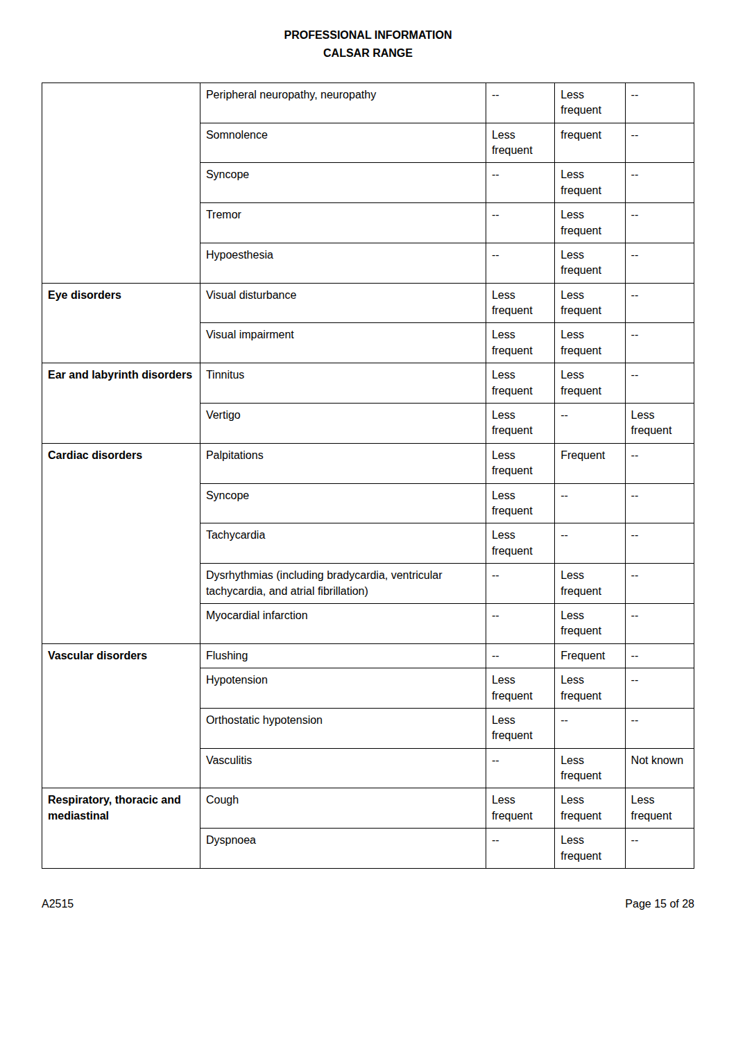PROFESSIONAL INFORMATION
CALSAR RANGE
| | Peripheral neuropathy, neuropathy | -- | Less frequent | -- |
| Somnolence | Less frequent | frequent | -- |
| Syncope | -- | Less frequent | -- |
| Tremor | -- | Less frequent | -- |
| Hypoesthesia | -- | Less frequent | -- |
| Eye disorders | Visual disturbance | Less frequent | Less frequent | -- |
| Visual impairment | Less frequent | Less frequent | -- |
| Ear and labyrinth disorders | Tinnitus | Less frequent | Less frequent | -- |
| Vertigo | Less frequent | -- | Less frequent |
| Cardiac disorders | Palpitations | Less frequent | Frequent | -- |
| Syncope | Less frequent | -- | -- |
| Tachycardia | Less frequent | -- | -- |
| Dysrhythmias (including bradycardia, ventricular tachycardia, and atrial fibrillation) | -- | Less frequent | -- |
| Myocardial infarction | -- | Less frequent | -- |
| Vascular disorders | Flushing | -- | Frequent | -- |
| Hypotension | Less frequent | Less frequent | -- |
| Orthostatic hypotension | Less frequent | -- | -- |
| Vasculitis | -- | Less frequent | Not known |
| Respiratory, thoracic and mediastinal | Cough | Less frequent | Less frequent | Less frequent |
| Dyspnoea | -- | Less frequent | -- |
A2515 Page 15 of 28